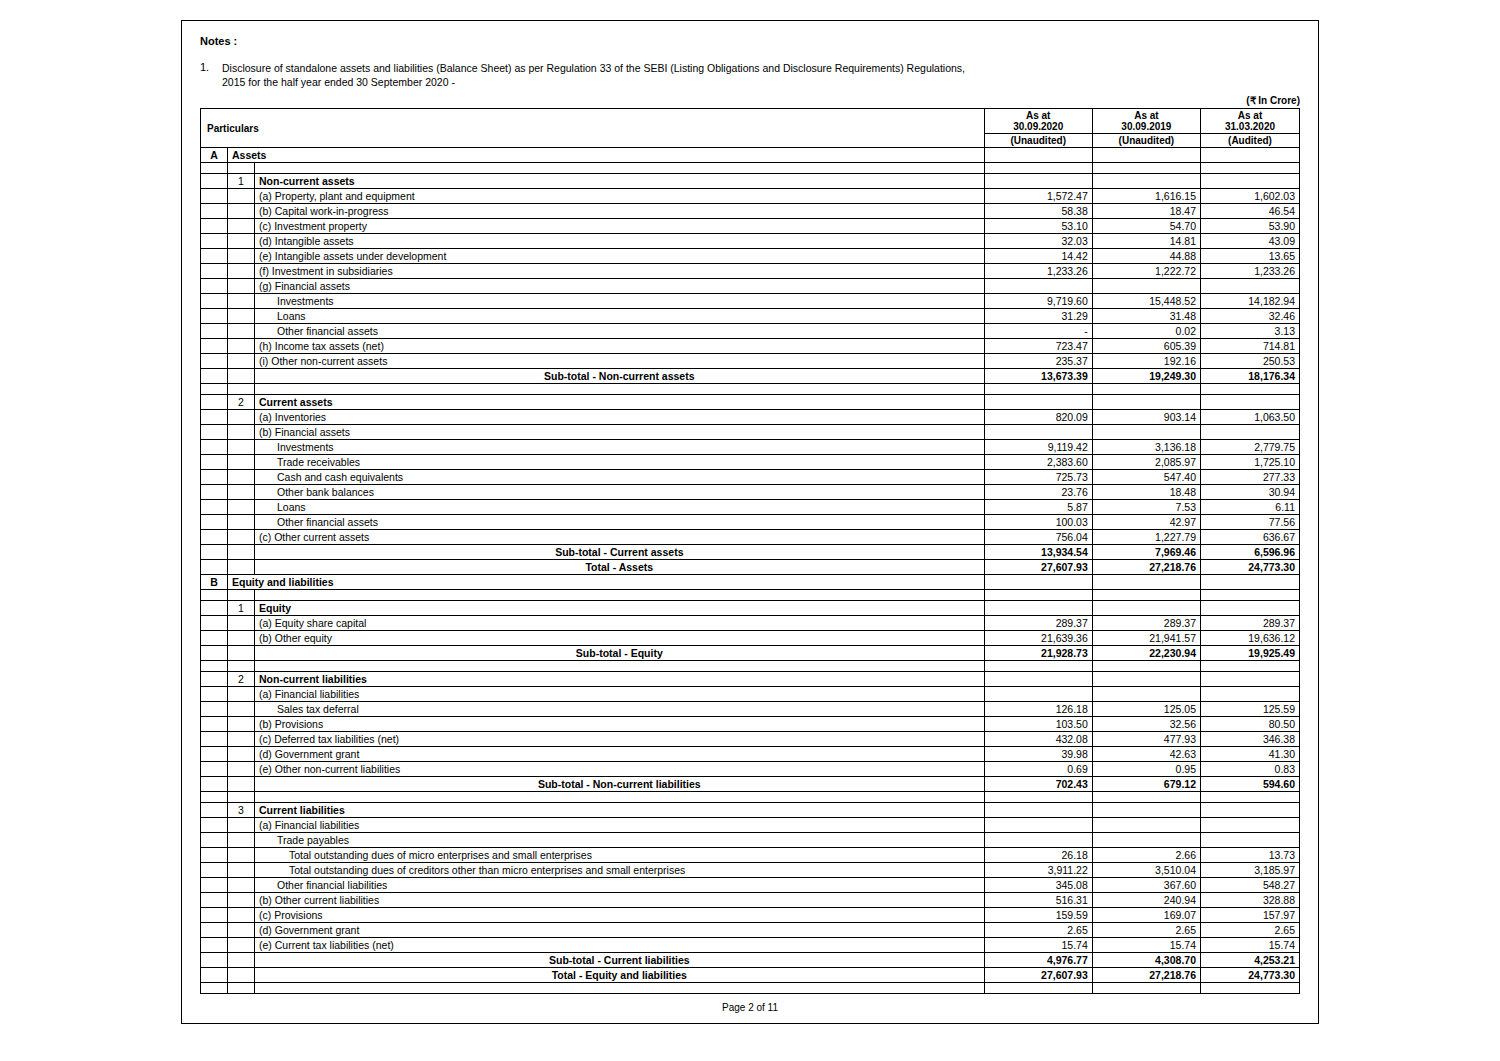Notes :
1.
Disclosure of standalone assets and liabilities (Balance Sheet) as per Regulation 33 of the SEBI (Listing Obligations and Disclosure Requirements) Regulations,
2015 for the half year ended 30 September 2020 -
(₹ In Crore)
| Particulars | As at 30.09.2020 | As at 30.09.2019 | As at 31.03.2020 |
| --- | --- | --- | --- |
| (Unaudited) | (Unaudited) | (Audited) |
| A | Assets | | | |
| | 1 | Non-current assets | | | |
| | | (a) Property, plant and equipment | 1,572.47 | 1,616.15 | 1,602.03 |
| | | (b) Capital work-in-progress | 58.38 | 18.47 | 46.54 |
| | | (c) Investment property | 53.10 | 54.70 | 53.90 |
| | | (d) Intangible assets | 32.03 | 14.81 | 43.09 |
| | | (e) Intangible assets under development | 14.42 | 44.88 | 13.65 |
| | | (f) Investment in subsidiaries | 1,233.26 | 1,222.72 | 1,233.26 |
| | | (g) Financial assets | | | |
| | | Investments | 9,719.60 | 15,448.52 | 14,182.94 |
| | | Loans | 31.29 | 31.48 | 32.46 |
| | | Other financial assets | - | 0.02 | 3.13 |
| | | (h) Income tax assets (net) | 723.47 | 605.39 | 714.81 |
| | | (i) Other non-current assets | 235.37 | 192.16 | 250.53 |
| | | Sub-total - Non-current assets | 13,673.39 | 19,249.30 | 18,176.34 |
| | 2 | Current assets | | | |
| | | (a) Inventories | 820.09 | 903.14 | 1,063.50 |
| | | (b) Financial assets | | | |
| | | Investments | 9,119.42 | 3,136.18 | 2,779.75 |
| | | Trade receivables | 2,383.60 | 2,085.97 | 1,725.10 |
| | | Cash and cash equivalents | 725.73 | 547.40 | 277.33 |
| | | Other bank balances | 23.76 | 18.48 | 30.94 |
| | | Loans | 5.87 | 7.53 | 6.11 |
| | | Other financial assets | 100.03 | 42.97 | 77.56 |
| | | (c) Other current assets | 756.04 | 1,227.79 | 636.67 |
| | | Sub-total - Current assets | 13,934.54 | 7,969.46 | 6,596.96 |
| | | Total - Assets | 27,607.93 | 27,218.76 | 24,773.30 |
| B | Equity and liabilities | | | |
| | 1 | Equity | | | |
| | | (a) Equity share capital | 289.37 | 289.37 | 289.37 |
| | | (b) Other equity | 21,639.36 | 21,941.57 | 19,636.12 |
| | | Sub-total - Equity | 21,928.73 | 22,230.94 | 19,925.49 |
| | 2 | Non-current liabilities | | | |
| | | (a) Financial liabilities | | | |
| | | Sales tax deferral | 126.18 | 125.05 | 125.59 |
| | | (b) Provisions | 103.50 | 32.56 | 80.50 |
| | | (c) Deferred tax liabilities (net) | 432.08 | 477.93 | 346.38 |
| | | (d) Government grant | 39.98 | 42.63 | 41.30 |
| | | (e) Other non-current liabilities | 0.69 | 0.95 | 0.83 |
| | | Sub-total - Non-current liabilities | 702.43 | 679.12 | 594.60 |
| | 3 | Current liabilities | | | |
| | | (a) Financial liabilities | | | |
| | | Trade payables | | | |
| | | Total outstanding dues of micro enterprises and small enterprises | 26.18 | 2.66 | 13.73 |
| | | Total outstanding dues of creditors other than micro enterprises and small enterprises | 3,911.22 | 3,510.04 | 3,185.97 |
| | | Other financial liabilities | 345.08 | 367.60 | 548.27 |
| | | (b) Other current liabilities | 516.31 | 240.94 | 328.88 |
| | | (c) Provisions | 159.59 | 169.07 | 157.97 |
| | | (d) Government grant | 2.65 | 2.65 | 2.65 |
| | | (e) Current tax liabilities (net) | 15.74 | 15.74 | 15.74 |
| | | Sub-total - Current liabilities | 4,976.77 | 4,308.70 | 4,253.21 |
| | | Total - Equity and liabilities | 27,607.93 | 27,218.76 | 24,773.30 |
Page 2 of 11